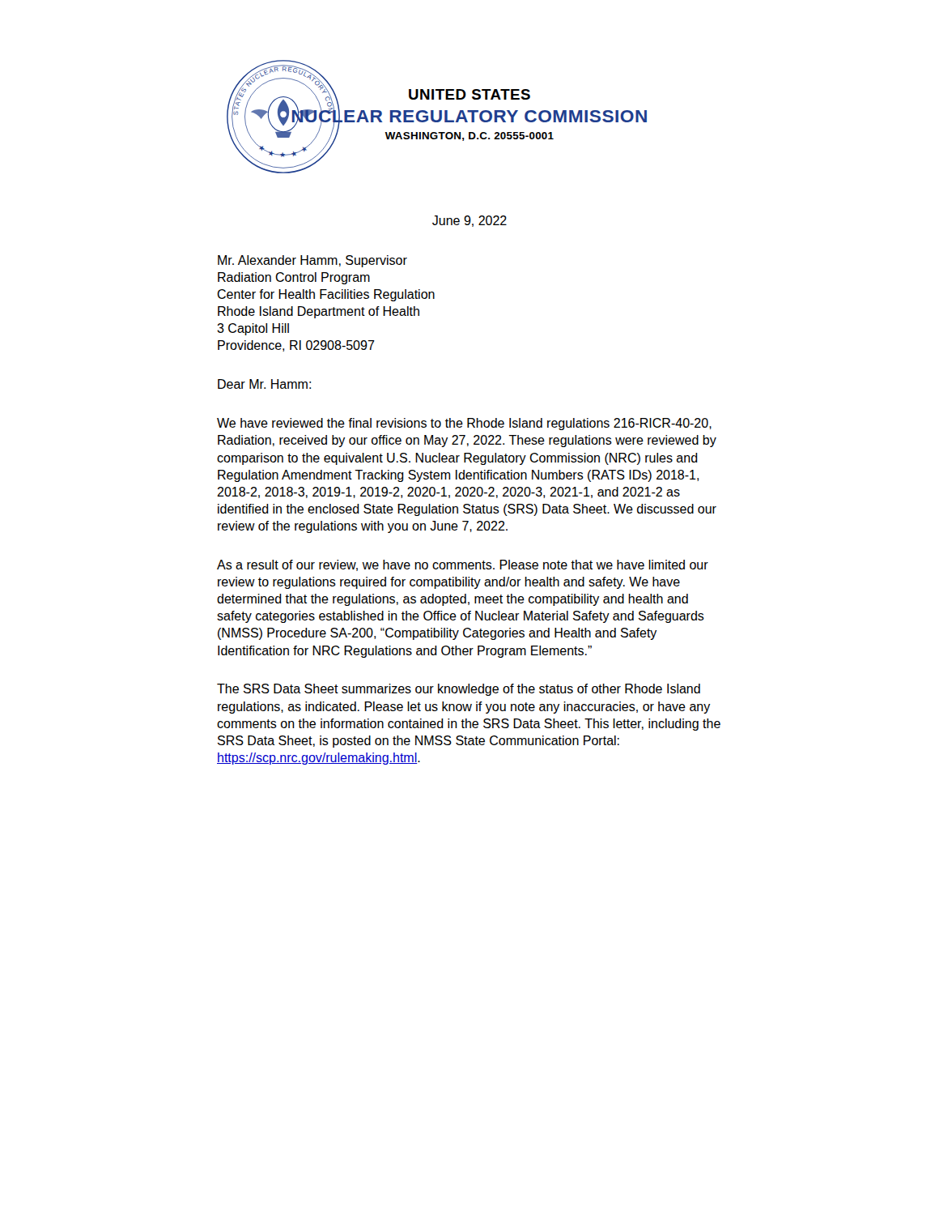UNITED STATES NUCLEAR REGULATORY COMMISSION ★ ★ ★ ★ ★
UNITED STATES
NUCLEAR REGULATORY COMMISSION
WASHINGTON, D.C. 20555-0001
June 9, 2022
Mr. Alexander Hamm, Supervisor
Radiation Control Program
Center for Health Facilities Regulation
Rhode Island Department of Health
3 Capitol Hill
Providence, RI 02908-5097
Dear Mr. Hamm:
We have reviewed the final revisions to the Rhode Island regulations 216-RICR-40-20, Radiation, received by our office on May 27, 2022. These regulations were reviewed by comparison to the equivalent U.S. Nuclear Regulatory Commission (NRC) rules and Regulation Amendment Tracking System Identification Numbers (RATS IDs) 2018-1, 2018-2, 2018-3, 2019-1, 2019-2, 2020-1, 2020-2, 2020-3, 2021-1, and 2021-2 as identified in the enclosed State Regulation Status (SRS) Data Sheet. We discussed our review of the regulations with you on June 7, 2022.
As a result of our review, we have no comments. Please note that we have limited our review to regulations required for compatibility and/or health and safety. We have determined that the regulations, as adopted, meet the compatibility and health and safety categories established in the Office of Nuclear Material Safety and Safeguards (NMSS) Procedure SA-200, “Compatibility Categories and Health and Safety Identification for NRC Regulations and Other Program Elements.”
The SRS Data Sheet summarizes our knowledge of the status of other Rhode Island regulations, as indicated. Please let us know if you note any inaccuracies, or have any comments on the information contained in the SRS Data Sheet. This letter, including the SRS Data Sheet, is posted on the NMSS State Communication Portal: https://scp.nrc.gov/rulemaking.html.